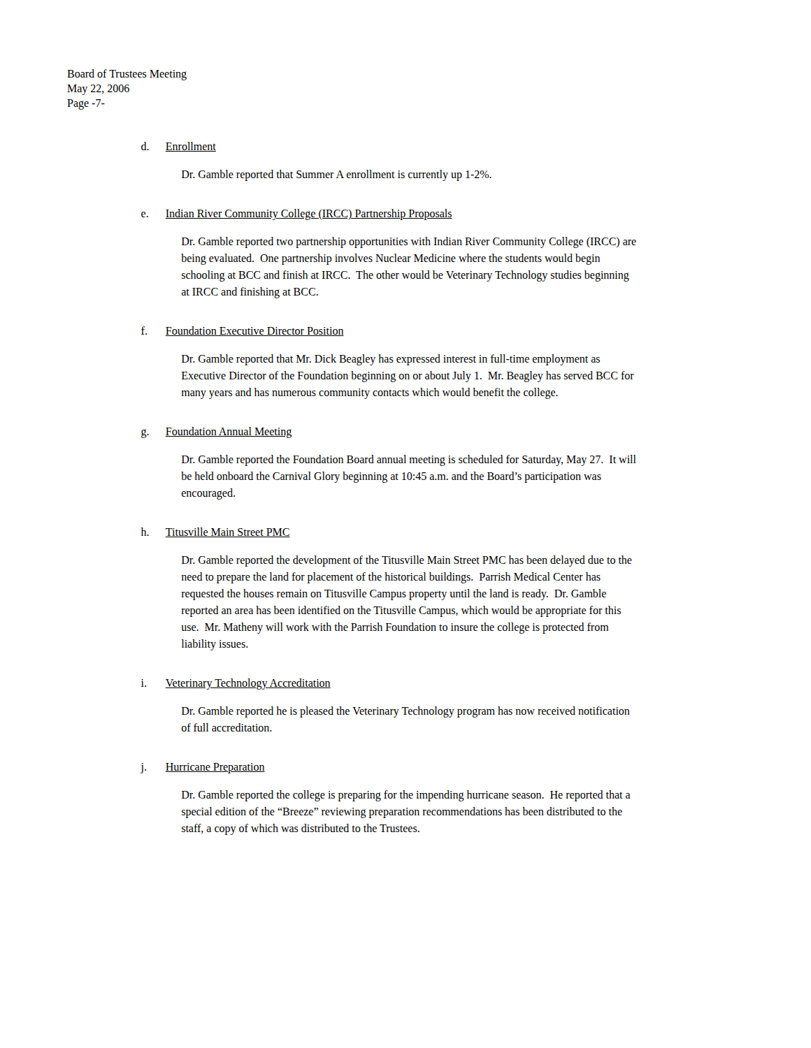Board of Trustees Meeting
May 22, 2006
Page -7-
d. Enrollment
Dr. Gamble reported that Summer A enrollment is currently up 1-2%.
e. Indian River Community College (IRCC) Partnership Proposals
Dr. Gamble reported two partnership opportunities with Indian River Community College (IRCC) are being evaluated. One partnership involves Nuclear Medicine where the students would begin schooling at BCC and finish at IRCC. The other would be Veterinary Technology studies beginning at IRCC and finishing at BCC.
f. Foundation Executive Director Position
Dr. Gamble reported that Mr. Dick Beagley has expressed interest in full-time employment as Executive Director of the Foundation beginning on or about July 1. Mr. Beagley has served BCC for many years and has numerous community contacts which would benefit the college.
g. Foundation Annual Meeting
Dr. Gamble reported the Foundation Board annual meeting is scheduled for Saturday, May 27. It will be held onboard the Carnival Glory beginning at 10:45 a.m. and the Board’s participation was encouraged.
h. Titusville Main Street PMC
Dr. Gamble reported the development of the Titusville Main Street PMC has been delayed due to the need to prepare the land for placement of the historical buildings. Parrish Medical Center has requested the houses remain on Titusville Campus property until the land is ready. Dr. Gamble reported an area has been identified on the Titusville Campus, which would be appropriate for this use. Mr. Matheny will work with the Parrish Foundation to insure the college is protected from liability issues.
i. Veterinary Technology Accreditation
Dr. Gamble reported he is pleased the Veterinary Technology program has now received notification of full accreditation.
j. Hurricane Preparation
Dr. Gamble reported the college is preparing for the impending hurricane season. He reported that a special edition of the “Breeze” reviewing preparation recommendations has been distributed to the staff, a copy of which was distributed to the Trustees.